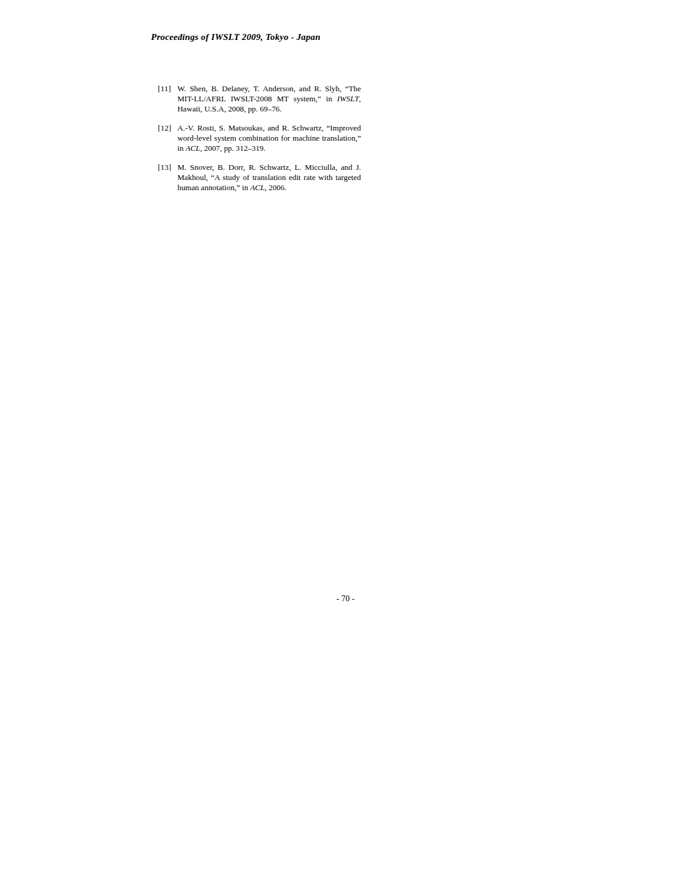Proceedings of IWSLT 2009, Tokyo - Japan
[11]
W. Shen, B. Delaney, T. Anderson, and R. Slyh, “The MIT-LL/AFRL IWSLT-2008 MT system,” in IWSLT, Hawaii, U.S.A, 2008, pp. 69–76.
[12]
A.-V. Rosti, S. Matsoukas, and R. Schwartz, “Improved word-level system combination for machine translation,” in ACL, 2007, pp. 312–319.
[13]
M. Snover, B. Dorr, R. Schwartz, L. Micciulla, and J. Makhoul, “A study of translation edit rate with targeted human annotation,” in ACL, 2006.
- 70 -